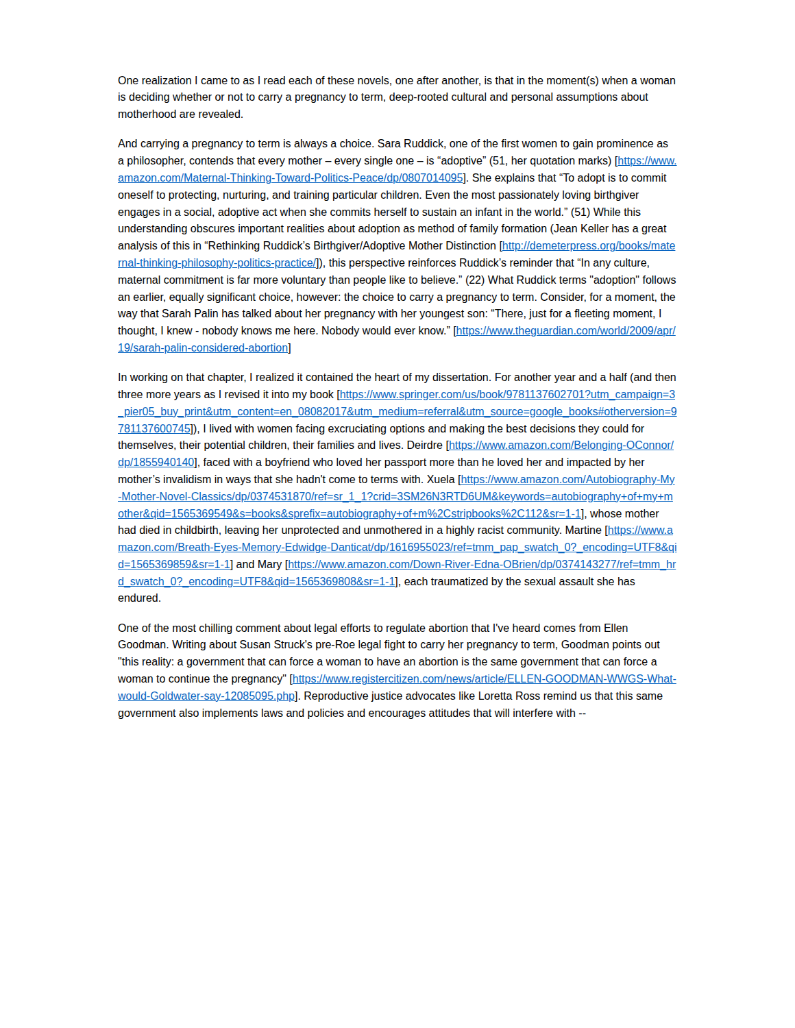One realization I came to as I read each of these novels, one after another, is that in the moment(s) when a woman is deciding whether or not to carry a pregnancy to term, deep-rooted cultural and personal assumptions about motherhood are revealed.
And carrying a pregnancy to term is always a choice. Sara Ruddick, one of the first women to gain prominence as a philosopher, contends that every mother – every single one – is “adoptive” (51, her quotation marks) [https://www.amazon.com/Maternal-Thinking-Toward-Politics-Peace/dp/0807014095]. She explains that “To adopt is to commit oneself to protecting, nurturing, and training particular children. Even the most passionately loving birthgiver engages in a social, adoptive act when she commits herself to sustain an infant in the world.” (51) While this understanding obscures important realities about adoption as method of family formation (Jean Keller has a great analysis of this in “Rethinking Ruddick’s Birthgiver/Adoptive Mother Distinction [http://demeterpress.org/books/maternal-thinking-philosophy-politics-practice/]), this perspective reinforces Ruddick’s reminder that “In any culture, maternal commitment is far more voluntary than people like to believe.” (22) What Ruddick terms "adoption" follows an earlier, equally significant choice, however: the choice to carry a pregnancy to term. Consider, for a moment, the way that Sarah Palin has talked about her pregnancy with her youngest son: “There, just for a fleeting moment, I thought, I knew - nobody knows me here. Nobody would ever know.” [https://www.theguardian.com/world/2009/apr/19/sarah-palin-considered-abortion]
In working on that chapter, I realized it contained the heart of my dissertation. For another year and a half (and then three more years as I revised it into my book [https://www.springer.com/us/book/9781137602701?utm_campaign=3_pier05_buy_print&utm_content=en_08082017&utm_medium=referral&utm_source=google_books#otherversion=9781137600745]), I lived with women facing excruciating options and making the best decisions they could for themselves, their potential children, their families and lives. Deirdre [https://www.amazon.com/Belonging-OConnor/dp/1855940140], faced with a boyfriend who loved her passport more than he loved her and impacted by her mother’s invalidism in ways that she hadn't come to terms with. Xuela [https://www.amazon.com/Autobiography-My-Mother-Novel-Classics/dp/0374531870/ref=sr_1_1?crid=3SM26N3RTD6UM&keywords=autobiography+of+my+mother&qid=1565369549&s=books&sprefix=autobiography+of+m%2Cstripbooks%2C112&sr=1-1], whose mother had died in childbirth, leaving her unprotected and unmothered in a highly racist community. Martine [https://www.amazon.com/Breath-Eyes-Memory-Edwidge-Danticat/dp/1616955023/ref=tmm_pap_swatch_0?_encoding=UTF8&qid=1565369859&sr=1-1] and Mary [https://www.amazon.com/Down-River-Edna-OBrien/dp/0374143277/ref=tmm_hrd_swatch_0?_encoding=UTF8&qid=1565369808&sr=1-1], each traumatized by the sexual assault she has endured.
One of the most chilling comment about legal efforts to regulate abortion that I've heard comes from Ellen Goodman. Writing about Susan Struck's pre-Roe legal fight to carry her pregnancy to term, Goodman points out "this reality: a government that can force a woman to have an abortion is the same government that can force a woman to continue the pregnancy" [https://www.registercitizen.com/news/article/ELLEN-GOODMAN-WWGS-What-would-Goldwater-say-12085095.php]. Reproductive justice advocates like Loretta Ross remind us that this same government also implements laws and policies and encourages attitudes that will interfere with --